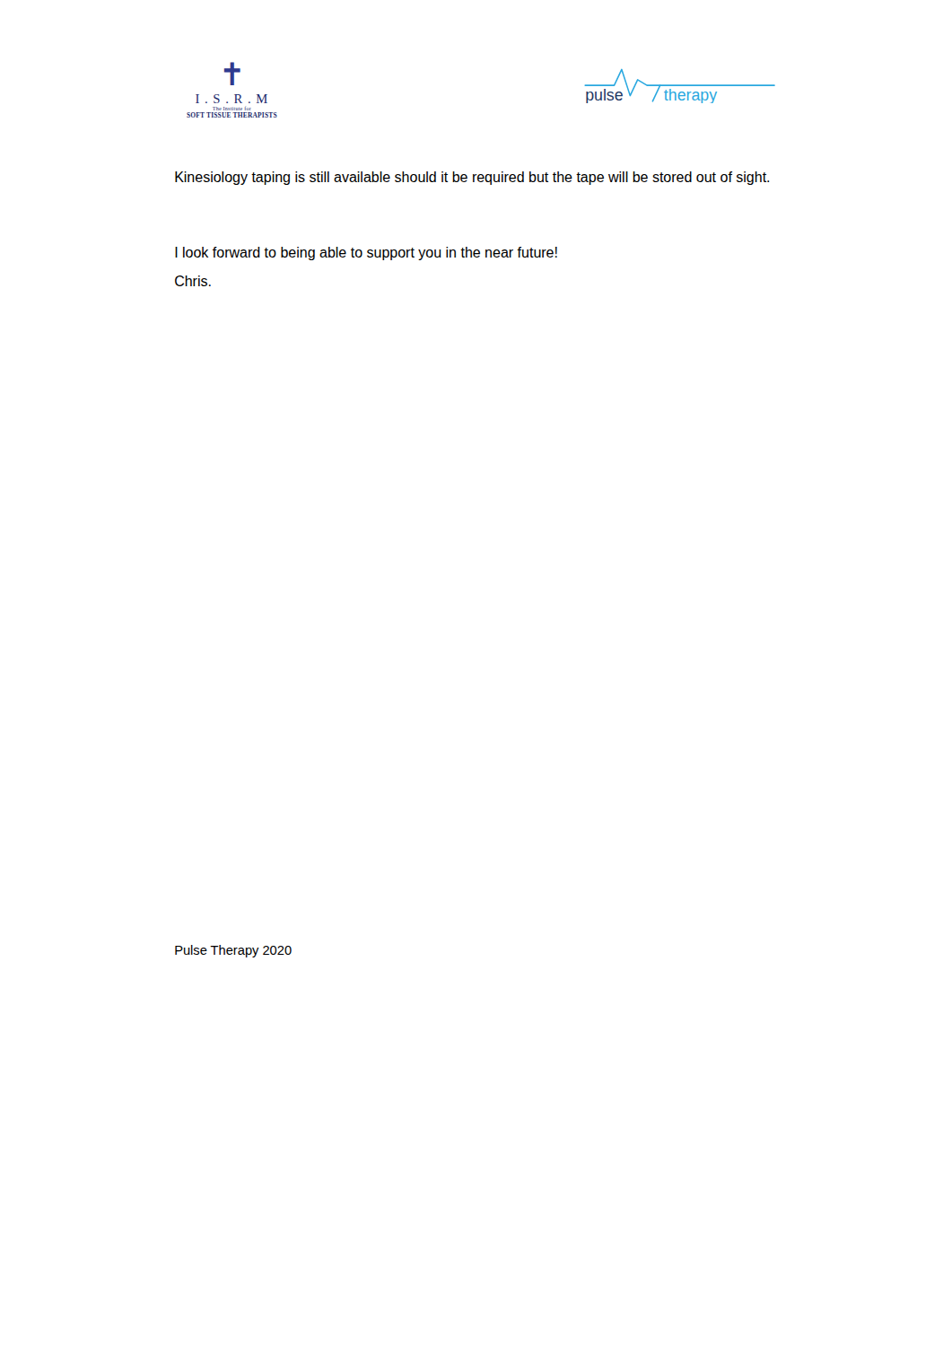✝
I . S . R . M
The Institute for
SOFT TISSUE THERAPISTS
pulse therapy
Kinesiology taping is still available should it be required but the tape will be stored out of sight.
I look forward to being able to support you in the near future!
Chris.
Pulse Therapy 2020